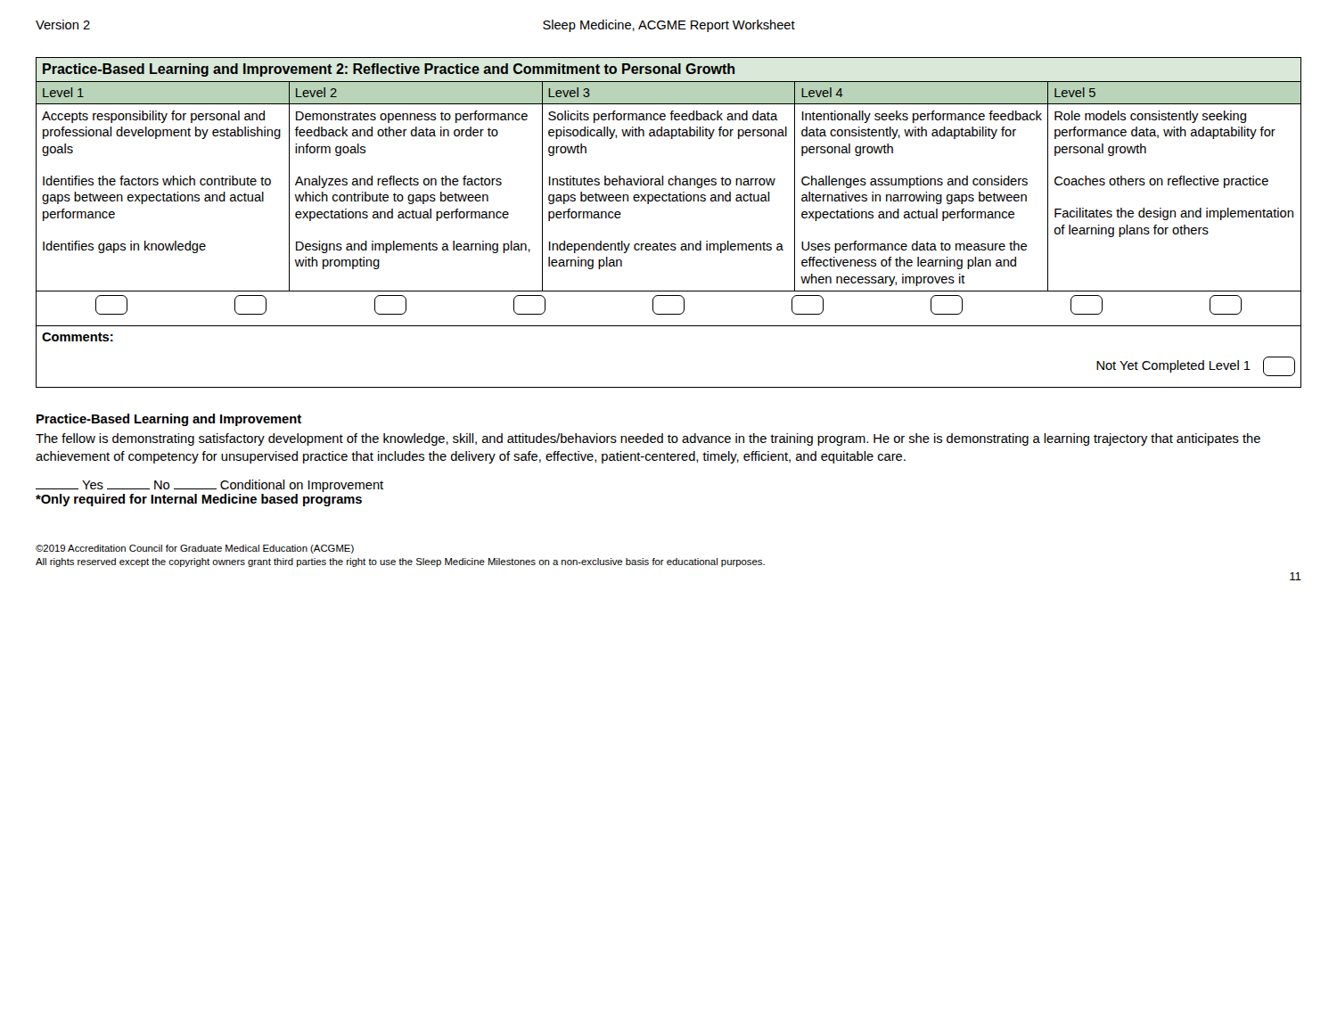Version 2
Sleep Medicine, ACGME Report Worksheet
| Practice-Based Learning and Improvement 2: Reflective Practice and Commitment to Personal Growth |
| Level 1 | Level 2 | Level 3 | Level 4 | Level 5 |
| Accepts responsibility for personal and professional development by establishing goals Identifies the factors which contribute to gaps between expectations and actual performance Identifies gaps in knowledge | Demonstrates openness to performance feedback and other data in order to inform goals Analyzes and reflects on the factors which contribute to gaps between expectations and actual performance Designs and implements a learning plan, with prompting | Solicits performance feedback and data episodically, with adaptability for personal growth Institutes behavioral changes to narrow gaps between expectations and actual performance Independently creates and implements a learning plan | Intentionally seeks performance feedback data consistently, with adaptability for personal growth Challenges assumptions and considers alternatives in narrowing gaps between expectations and actual performance Uses performance data to measure the effectiveness of the learning plan and when necessary, improves it | Role models consistently seeking performance data, with adaptability for personal growth Coaches others on reflective practice Facilitates the design and implementation of learning plans for others |
| Comments: Not Yet Completed Level 1 |
Practice-Based Learning and Improvement
The fellow is demonstrating satisfactory development of the knowledge, skill, and attitudes/behaviors needed to advance in the training program. He or she is demonstrating a learning trajectory that anticipates the achievement of competency for unsupervised practice that includes the delivery of safe, effective, patient-centered, timely, efficient, and equitable care.
Yes No Conditional on Improvement
*Only required for Internal Medicine based programs
©2019 Accreditation Council for Graduate Medical Education (ACGME)
All rights reserved except the copyright owners grant third parties the right to use the Sleep Medicine Milestones on a non-exclusive basis for educational purposes. 11